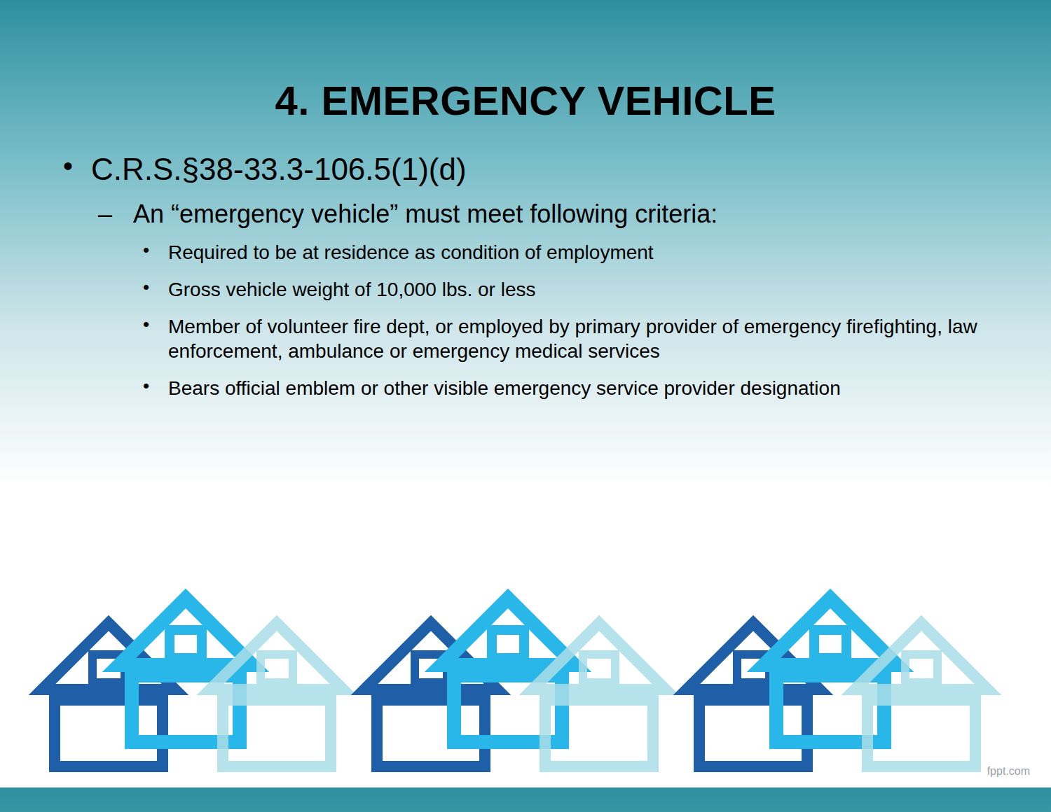4. EMERGENCY VEHICLE
C.R.S.§38-33.3-106.5(1)(d)
An “emergency vehicle” must meet following criteria:
Required to be at residence as condition of employment
Gross vehicle weight of 10,000 lbs. or less
Member of volunteer fire dept, or employed by primary provider of emergency firefighting, law enforcement, ambulance or emergency medical services
Bears official emblem or other visible emergency service provider designation
fppt.com